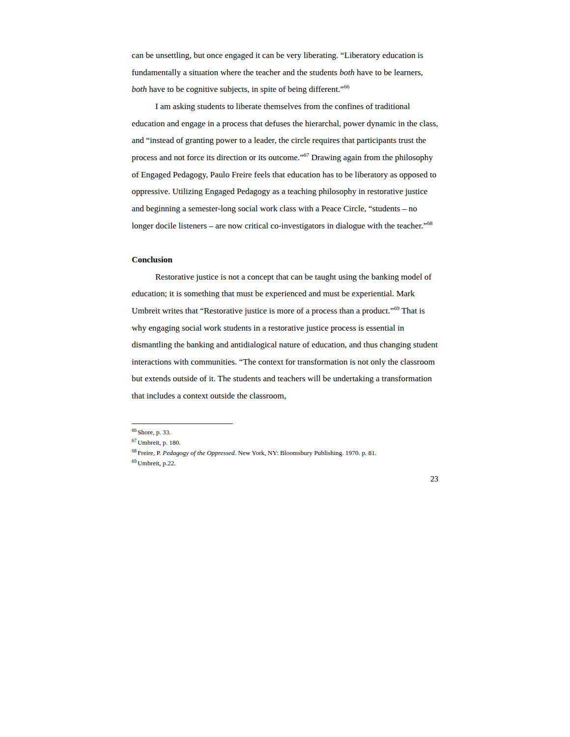can be unsettling, but once engaged it can be very liberating. “Liberatory education is fundamentally a situation where the teacher and the students both have to be learners, both have to be cognitive subjects, in spite of being different.”66
I am asking students to liberate themselves from the confines of traditional education and engage in a process that defuses the hierarchal, power dynamic in the class, and “instead of granting power to a leader, the circle requires that participants trust the process and not force its direction or its outcome.”67 Drawing again from the philosophy of Engaged Pedagogy, Paulo Freire feels that education has to be liberatory as opposed to oppressive. Utilizing Engaged Pedagogy as a teaching philosophy in restorative justice and beginning a semester-long social work class with a Peace Circle, “students – no longer docile listeners – are now critical co-investigators in dialogue with the teacher.”68
Conclusion
Restorative justice is not a concept that can be taught using the banking model of education; it is something that must be experienced and must be experiential. Mark Umbreit writes that “Restorative justice is more of a process than a product.”69 That is why engaging social work students in a restorative justice process is essential in dismantling the banking and antidialogical nature of education, and thus changing student interactions with communities. “The context for transformation is not only the classroom but extends outside of it. The students and teachers will be undertaking a transformation that includes a context outside the classroom,
66 Shore, p. 33.
67 Umbreit, p. 180.
68 Freire, P. Pedagogy of the Oppressed. New York, NY: Bloomsbury Publishing. 1970. p. 81.
69 Umbreit, p.22.
23